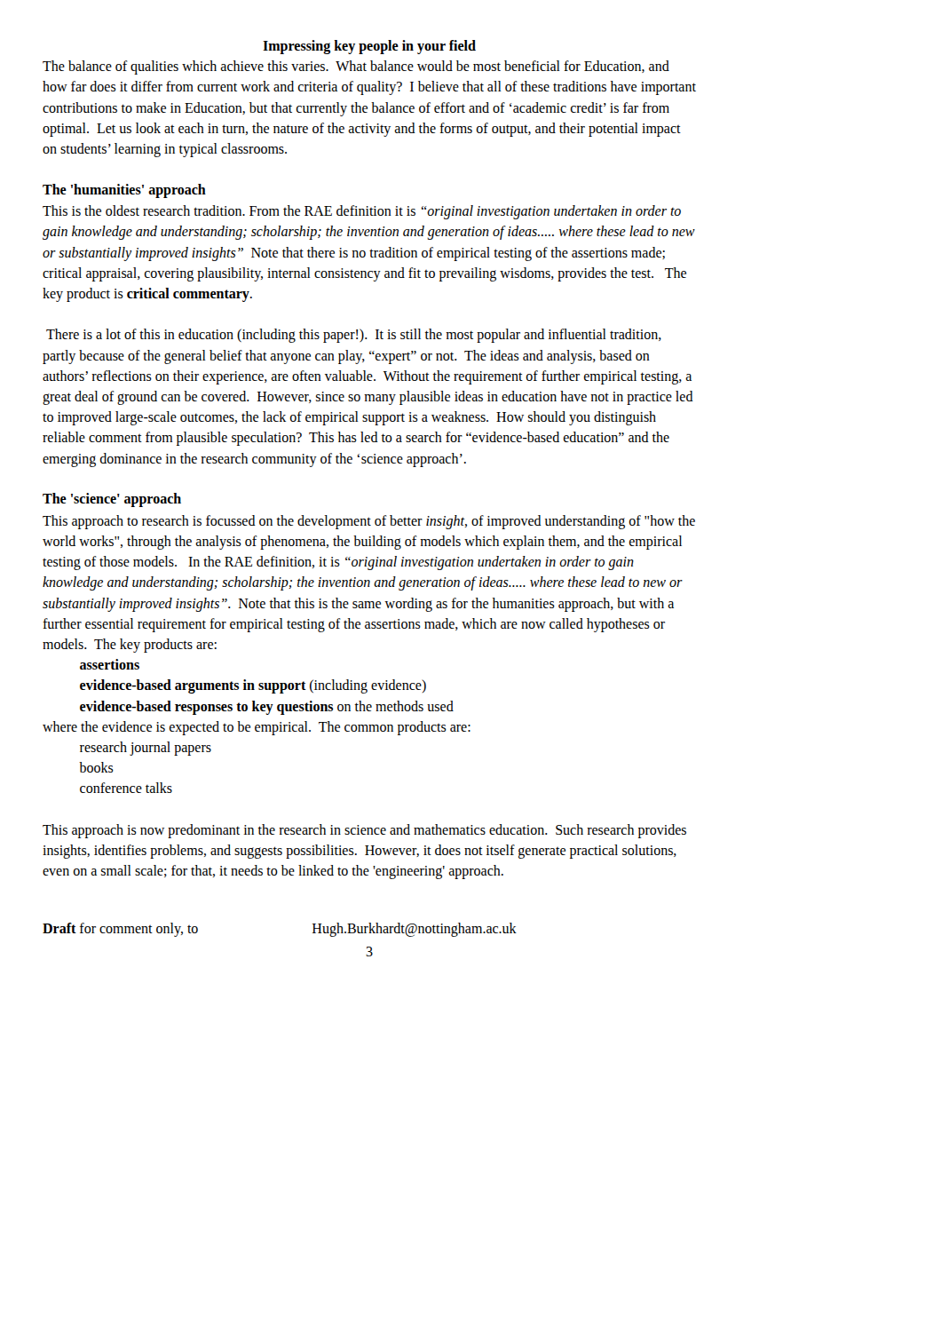Impressing key people in your field
The balance of qualities which achieve this varies. What balance would be most beneficial for Education, and how far does it differ from current work and criteria of quality? I believe that all of these traditions have important contributions to make in Education, but that currently the balance of effort and of ‘academic credit’ is far from optimal. Let us look at each in turn, the nature of the activity and the forms of output, and their potential impact on students’ learning in typical classrooms.
The 'humanities' approach
This is the oldest research tradition. From the RAE definition it is “original investigation undertaken in order to gain knowledge and understanding; scholarship; the invention and generation of ideas..... where these lead to new or substantially improved insights” Note that there is no tradition of empirical testing of the assertions made; critical appraisal, covering plausibility, internal consistency and fit to prevailing wisdoms, provides the test. The key product is critical commentary.
There is a lot of this in education (including this paper!). It is still the most popular and influential tradition, partly because of the general belief that anyone can play, “expert” or not. The ideas and analysis, based on authors’ reflections on their experience, are often valuable. Without the requirement of further empirical testing, a great deal of ground can be covered. However, since so many plausible ideas in education have not in practice led to improved large-scale outcomes, the lack of empirical support is a weakness. How should you distinguish reliable comment from plausible speculation? This has led to a search for “evidence-based education” and the emerging dominance in the research community of the ‘science approach’.
The 'science' approach
This approach to research is focussed on the development of better insight, of improved understanding of "how the world works", through the analysis of phenomena, the building of models which explain them, and the empirical testing of those models. In the RAE definition, it is “original investigation undertaken in order to gain knowledge and understanding; scholarship; the invention and generation of ideas..... where these lead to new or substantially improved insights”. Note that this is the same wording as for the humanities approach, but with a further essential requirement for empirical testing of the assertions made, which are now called hypotheses or models. The key products are:
assertions
evidence-based arguments in support (including evidence)
evidence-based responses to key questions on the methods used
where the evidence is expected to be empirical. The common products are:
research journal papers
books
conference talks
This approach is now predominant in the research in science and mathematics education. Such research provides insights, identifies problems, and suggests possibilities. However, it does not itself generate practical solutions, even on a small scale; for that, it needs to be linked to the 'engineering' approach.
Draft for comment only, to Hugh.Burkhardt@nottingham.ac.uk
3